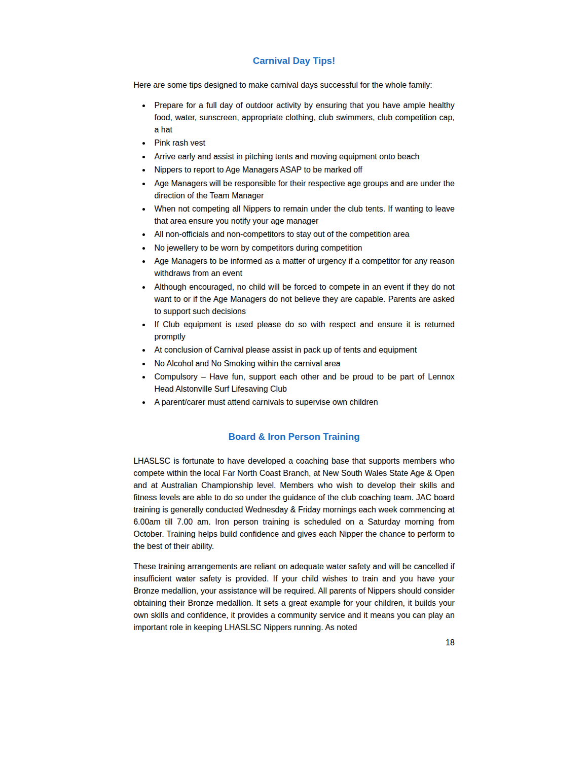Carnival Day Tips!
Here are some tips designed to make carnival days successful for the whole family:
Prepare for a full day of outdoor activity by ensuring that you have ample healthy food, water, sunscreen, appropriate clothing, club swimmers, club competition cap, a hat
Pink rash vest
Arrive early and assist in pitching tents and moving equipment onto beach
Nippers to report to Age Managers ASAP to be marked off
Age Managers will be responsible for their respective age groups and are under the direction of the Team Manager
When not competing all Nippers to remain under the club tents. If wanting to leave that area ensure you notify your age manager
All non-officials and non-competitors to stay out of the competition area
No jewellery to be worn by competitors during competition
Age Managers to be informed as a matter of urgency if a competitor for any reason withdraws from an event
Although encouraged, no child will be forced to compete in an event if they do not want to or if the Age Managers do not believe they are capable. Parents are asked to support such decisions
If Club equipment is used please do so with respect and ensure it is returned promptly
At conclusion of Carnival please assist in pack up of tents and equipment
No Alcohol and No Smoking within the carnival area
Compulsory – Have fun, support each other and be proud to be part of Lennox Head Alstonville Surf Lifesaving Club
A parent/carer must attend carnivals to supervise own children
Board & Iron Person Training
LHASLSC is fortunate to have developed a coaching base that supports members who compete within the local Far North Coast Branch, at New South Wales State Age & Open and at Australian Championship level. Members who wish to develop their skills and fitness levels are able to do so under the guidance of the club coaching team. JAC board training is generally conducted Wednesday & Friday mornings each week commencing at 6.00am till 7.00 am. Iron person training is scheduled on a Saturday morning from October. Training helps build confidence and gives each Nipper the chance to perform to the best of their ability.
These training arrangements are reliant on adequate water safety and will be cancelled if insufficient water safety is provided. If your child wishes to train and you have your Bronze medallion, your assistance will be required. All parents of Nippers should consider obtaining their Bronze medallion. It sets a great example for your children, it builds your own skills and confidence, it provides a community service and it means you can play an important role in keeping LHASLSC Nippers running. As noted
18